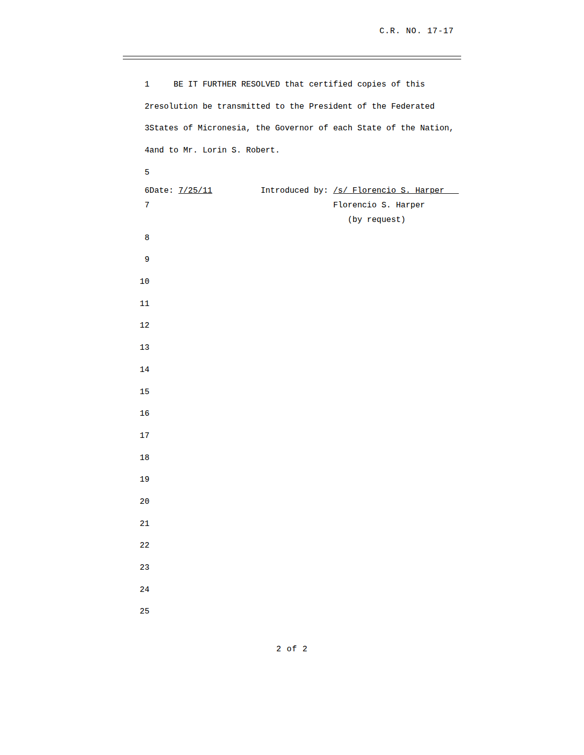C.R. NO. 17-17
| 1 | BE IT FURTHER RESOLVED that certified copies of this |
| 2 | resolution be transmitted to the President of the Federated |
| 3 | States of Micronesia, the Governor of each State of the Nation, |
| 4 | and to Mr. Lorin S. Robert. |
| 5 | |
| 6 | Date: 7/25/11 Introduced by: /s/ Florencio S. Harper |
| 7 | Florencio S. Harper (by request) |
| 8 | |
| 9 | |
| 10 | |
| 11 | |
| 12 | |
| 13 | |
| 14 | |
| 15 | |
| 16 | |
| 17 | |
| 18 | |
| 19 | |
| 20 | |
| 21 | |
| 22 | |
| 23 | |
| 24 | |
| 25 | |
2 of 2